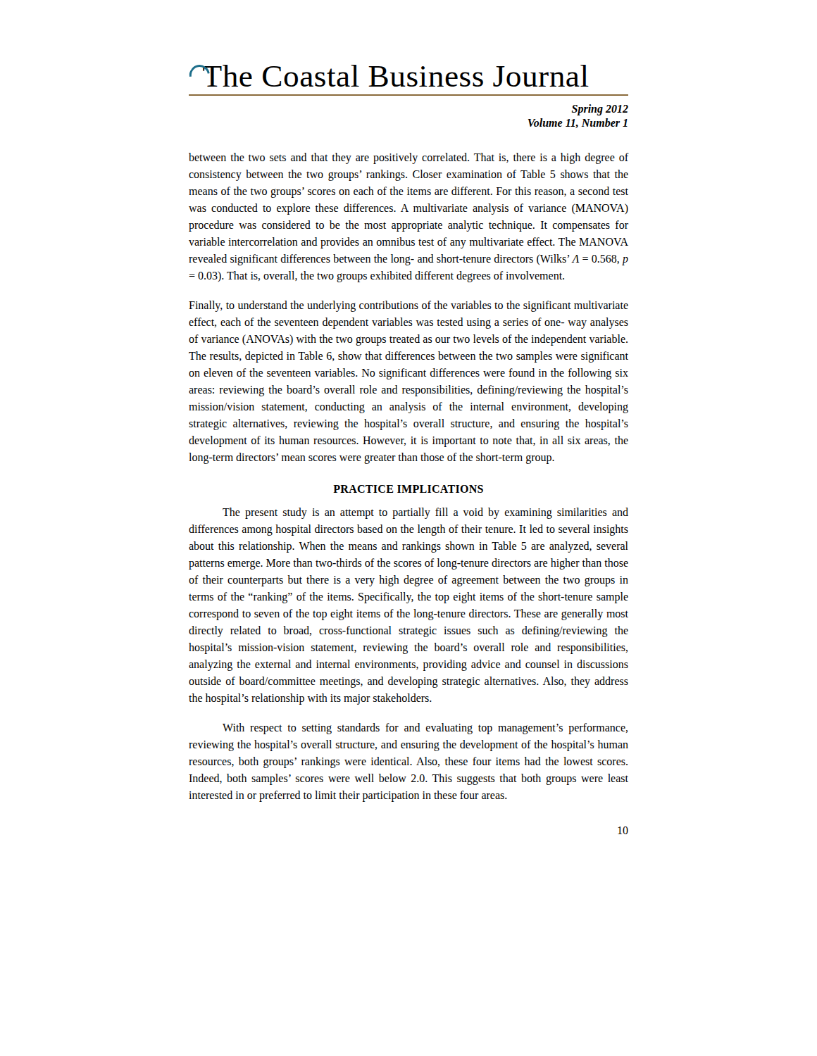The Coastal Business Journal
Spring 2012
Volume 11, Number 1
between the two sets and that they are positively correlated. That is, there is a high degree of consistency between the two groups’ rankings. Closer examination of Table 5 shows that the means of the two groups’ scores on each of the items are different. For this reason, a second test was conducted to explore these differences. A multivariate analysis of variance (MANOVA) procedure was considered to be the most appropriate analytic technique. It compensates for variable intercorrelation and provides an omnibus test of any multivariate effect. The MANOVA revealed significant differences between the long- and short-tenure directors (Wilks’ Λ = 0.568, p = 0.03). That is, overall, the two groups exhibited different degrees of involvement.
Finally, to understand the underlying contributions of the variables to the significant multivariate effect, each of the seventeen dependent variables was tested using a series of one- way analyses of variance (ANOVAs) with the two groups treated as our two levels of the independent variable. The results, depicted in Table 6, show that differences between the two samples were significant on eleven of the seventeen variables. No significant differences were found in the following six areas: reviewing the board’s overall role and responsibilities, defining/reviewing the hospital’s mission/vision statement, conducting an analysis of the internal environment, developing strategic alternatives, reviewing the hospital’s overall structure, and ensuring the hospital’s development of its human resources. However, it is important to note that, in all six areas, the long-term directors’ mean scores were greater than those of the short-term group.
PRACTICE IMPLICATIONS
The present study is an attempt to partially fill a void by examining similarities and differences among hospital directors based on the length of their tenure. It led to several insights about this relationship. When the means and rankings shown in Table 5 are analyzed, several patterns emerge. More than two-thirds of the scores of long-tenure directors are higher than those of their counterparts but there is a very high degree of agreement between the two groups in terms of the “ranking” of the items. Specifically, the top eight items of the short-tenure sample correspond to seven of the top eight items of the long-tenure directors. These are generally most directly related to broad, cross-functional strategic issues such as defining/reviewing the hospital’s mission-vision statement, reviewing the board’s overall role and responsibilities, analyzing the external and internal environments, providing advice and counsel in discussions outside of board/committee meetings, and developing strategic alternatives. Also, they address the hospital’s relationship with its major stakeholders.
With respect to setting standards for and evaluating top management’s performance, reviewing the hospital’s overall structure, and ensuring the development of the hospital’s human resources, both groups’ rankings were identical. Also, these four items had the lowest scores. Indeed, both samples’ scores were well below 2.0. This suggests that both groups were least interested in or preferred to limit their participation in these four areas.
10